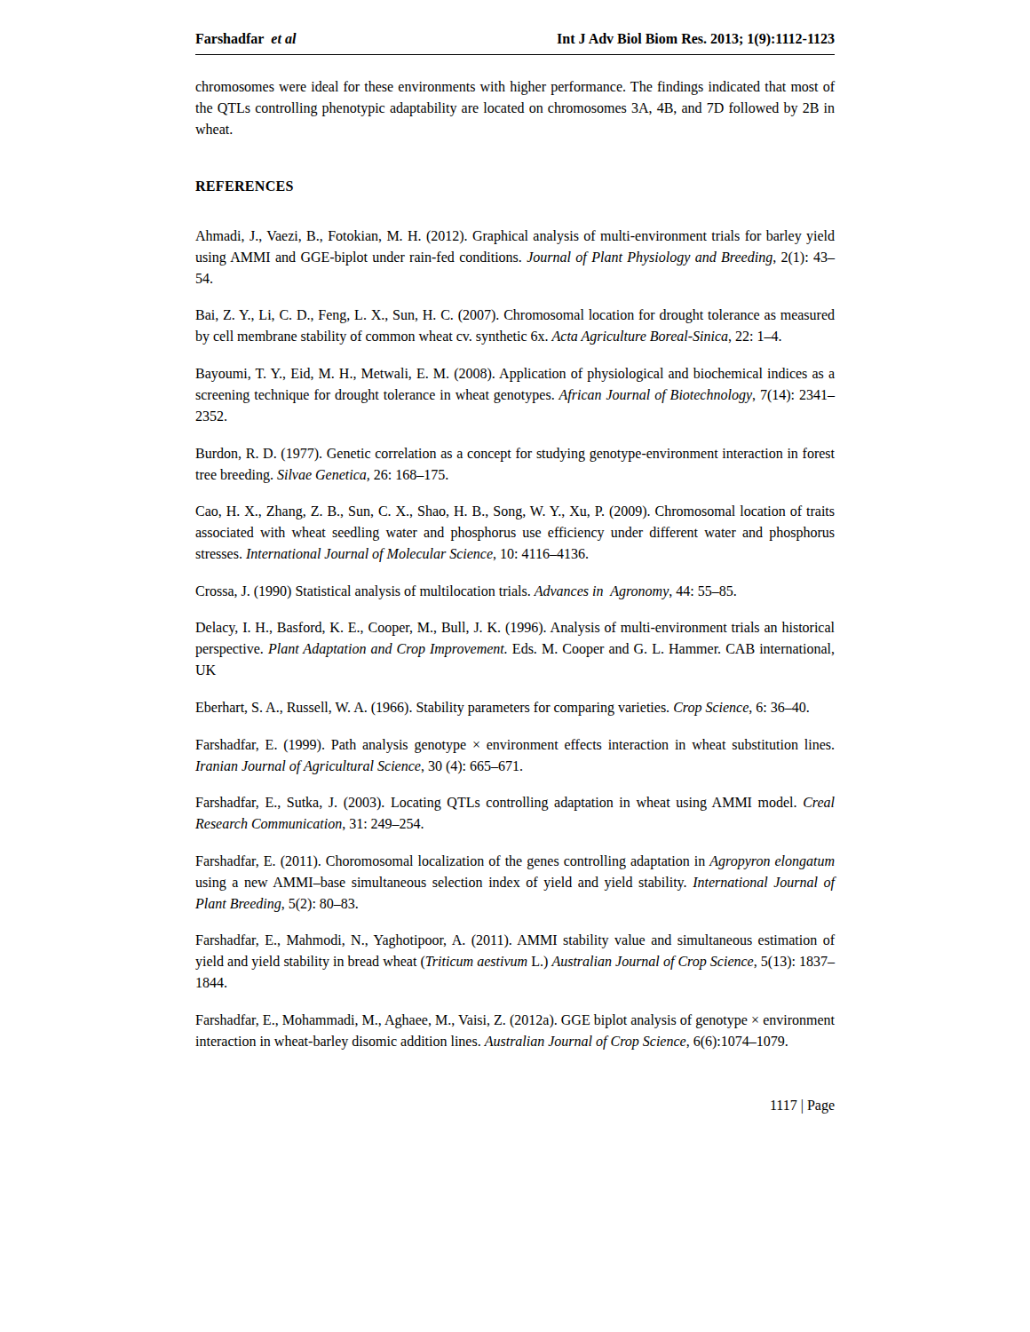Farshadfar et al Int J Adv Biol Biom Res. 2013; 1(9):1112-1123
chromosomes were ideal for these environments with higher performance. The findings indicated that most of the QTLs controlling phenotypic adaptability are located on chromosomes 3A, 4B, and 7D followed by 2B in wheat.
REFERENCES
Ahmadi, J., Vaezi, B., Fotokian, M. H. (2012). Graphical analysis of multi-environment trials for barley yield using AMMI and GGE-biplot under rain-fed conditions. Journal of Plant Physiology and Breeding, 2(1): 43–54.
Bai, Z. Y., Li, C. D., Feng, L. X., Sun, H. C. (2007). Chromosomal location for drought tolerance as measured by cell membrane stability of common wheat cv. synthetic 6x. Acta Agriculture Boreal-Sinica, 22: 1–4.
Bayoumi, T. Y., Eid, M. H., Metwali, E. M. (2008). Application of physiological and biochemical indices as a screening technique for drought tolerance in wheat genotypes. African Journal of Biotechnology, 7(14): 2341–2352.
Burdon, R. D. (1977). Genetic correlation as a concept for studying genotype-environment interaction in forest tree breeding. Silvae Genetica, 26: 168–175.
Cao, H. X., Zhang, Z. B., Sun, C. X., Shao, H. B., Song, W. Y., Xu, P. (2009). Chromosomal location of traits associated with wheat seedling water and phosphorus use efficiency under different water and phosphorus stresses. International Journal of Molecular Science, 10: 4116–4136.
Crossa, J. (1990) Statistical analysis of multilocation trials. Advances in Agronomy, 44: 55–85.
Delacy, I. H., Basford, K. E., Cooper, M., Bull, J. K. (1996). Analysis of multi-environment trials an historical perspective. Plant Adaptation and Crop Improvement. Eds. M. Cooper and G. L. Hammer. CAB international, UK
Eberhart, S. A., Russell, W. A. (1966). Stability parameters for comparing varieties. Crop Science, 6: 36–40.
Farshadfar, E. (1999). Path analysis genotype × environment effects interaction in wheat substitution lines. Iranian Journal of Agricultural Science, 30 (4): 665–671.
Farshadfar, E., Sutka, J. (2003). Locating QTLs controlling adaptation in wheat using AMMI model. Creal Research Communication, 31: 249–254.
Farshadfar, E. (2011). Choromosomal localization of the genes controlling adaptation in Agropyron elongatum using a new AMMI–base simultaneous selection index of yield and yield stability. International Journal of Plant Breeding, 5(2): 80–83.
Farshadfar, E., Mahmodi, N., Yaghotipoor, A. (2011). AMMI stability value and simultaneous estimation of yield and yield stability in bread wheat (Triticum aestivum L.) Australian Journal of Crop Science, 5(13): 1837–1844.
Farshadfar, E., Mohammadi, M., Aghaee, M., Vaisi, Z. (2012a). GGE biplot analysis of genotype × environment interaction in wheat-barley disomic addition lines. Australian Journal of Crop Science, 6(6):1074–1079.
1117 | Page